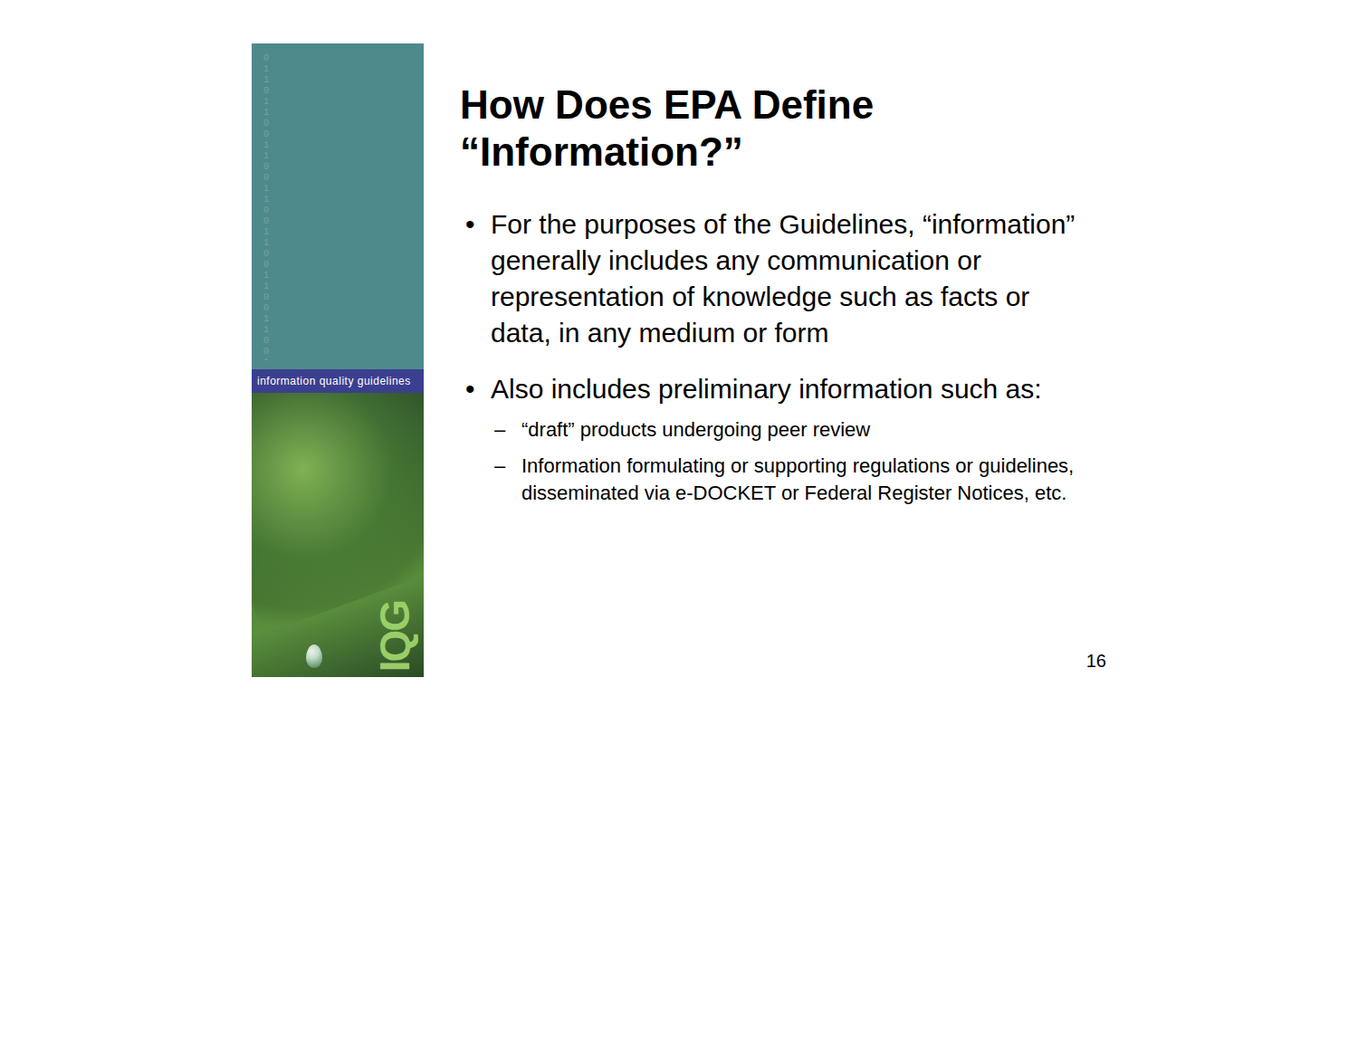0110110011001100110011001100110011
information quality guidelines
IQG
How Does EPA Define “Information?”
For the purposes of the Guidelines, “information” generally includes any communication or representation of knowledge such as facts or data, in any medium or form
Also includes preliminary information such as:
“draft” products undergoing peer review
Information formulating or supporting regulations or guidelines, disseminated via e-DOCKET or Federal Register Notices, etc.
16